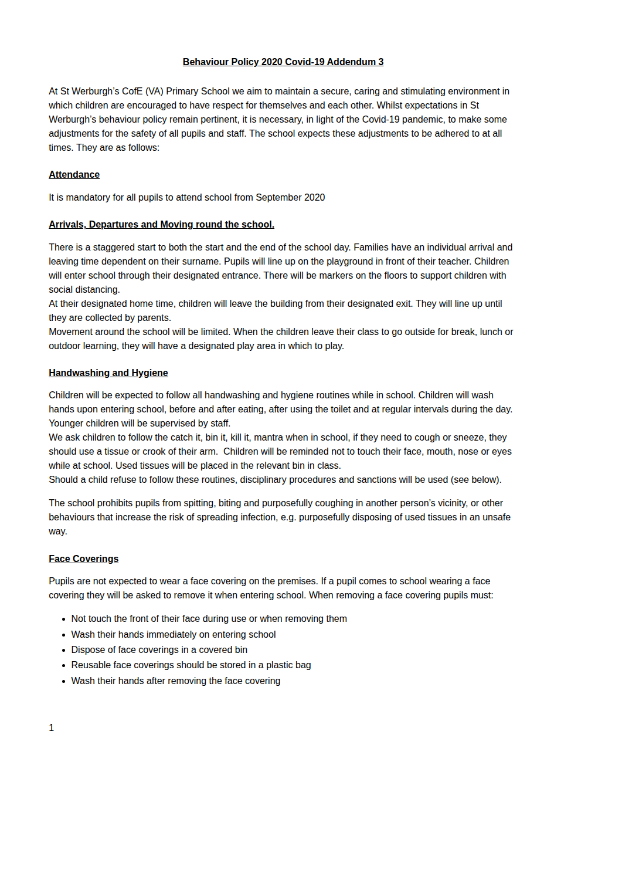Behaviour Policy 2020 Covid-19 Addendum 3
At St Werburgh’s CofE (VA) Primary School we aim to maintain a secure, caring and stimulating environment in which children are encouraged to have respect for themselves and each other. Whilst expectations in St Werburgh’s behaviour policy remain pertinent, it is necessary, in light of the Covid-19 pandemic, to make some adjustments for the safety of all pupils and staff. The school expects these adjustments to be adhered to at all times. They are as follows:
Attendance
It is mandatory for all pupils to attend school from September 2020
Arrivals, Departures and Moving round the school.
There is a staggered start to both the start and the end of the school day. Families have an individual arrival and leaving time dependent on their surname. Pupils will line up on the playground in front of their teacher. Children will enter school through their designated entrance. There will be markers on the floors to support children with social distancing.
At their designated home time, children will leave the building from their designated exit. They will line up until they are collected by parents.
Movement around the school will be limited. When the children leave their class to go outside for break, lunch or outdoor learning, they will have a designated play area in which to play.
Handwashing and Hygiene
Children will be expected to follow all handwashing and hygiene routines while in school. Children will wash hands upon entering school, before and after eating, after using the toilet and at regular intervals during the day. Younger children will be supervised by staff.
We ask children to follow the catch it, bin it, kill it, mantra when in school, if they need to cough or sneeze, they should use a tissue or crook of their arm. Children will be reminded not to touch their face, mouth, nose or eyes while at school. Used tissues will be placed in the relevant bin in class.
Should a child refuse to follow these routines, disciplinary procedures and sanctions will be used (see below).
The school prohibits pupils from spitting, biting and purposefully coughing in another person’s vicinity, or other behaviours that increase the risk of spreading infection, e.g. purposefully disposing of used tissues in an unsafe way.
Face Coverings
Pupils are not expected to wear a face covering on the premises. If a pupil comes to school wearing a face covering they will be asked to remove it when entering school. When removing a face covering pupils must:
Not touch the front of their face during use or when removing them
Wash their hands immediately on entering school
Dispose of face coverings in a covered bin
Reusable face coverings should be stored in a plastic bag
Wash their hands after removing the face covering
1